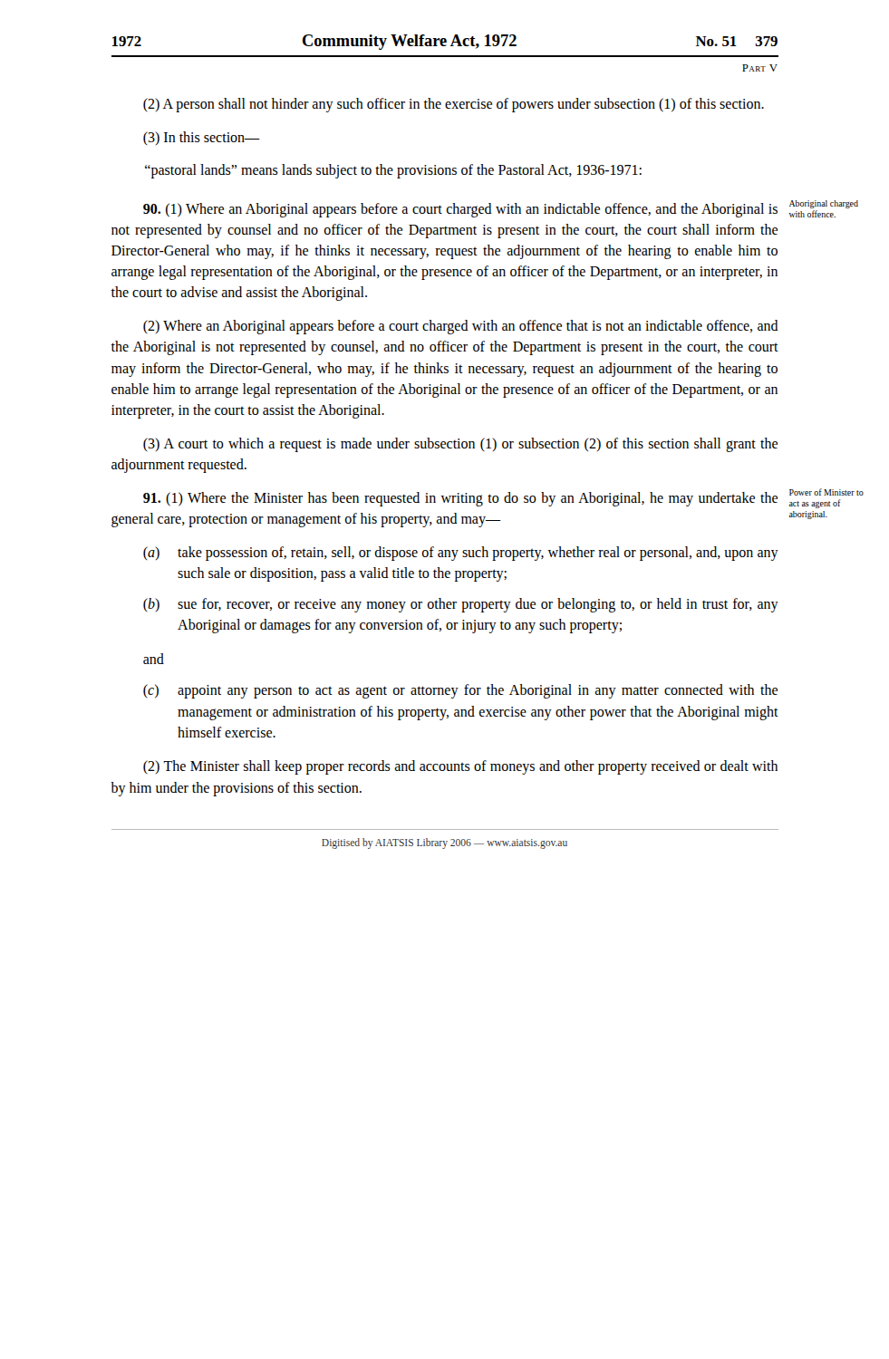1972 Community Welfare Act, 1972 No. 51 379
Part V
(2) A person shall not hinder any such officer in the exercise of powers under subsection (1) of this section.
(3) In this section—
“pastoral lands” means lands subject to the provisions of the Pastoral Act, 1936-1971:
Aboriginal charged with offence.
90. (1) Where an Aboriginal appears before a court charged with an indictable offence, and the Aboriginal is not represented by counsel and no officer of the Department is present in the court, the court shall inform the Director-General who may, if he thinks it necessary, request the adjournment of the hearing to enable him to arrange legal representation of the Aboriginal, or the presence of an officer of the Department, or an interpreter, in the court to advise and assist the Aboriginal.
(2) Where an Aboriginal appears before a court charged with an offence that is not an indictable offence, and the Aboriginal is not represented by counsel, and no officer of the Department is present in the court, the court may inform the Director-General, who may, if he thinks it necessary, request an adjournment of the hearing to enable him to arrange legal representation of the Aboriginal or the presence of an officer of the Department, or an interpreter, in the court to assist the Aboriginal.
(3) A court to which a request is made under subsection (1) or subsection (2) of this section shall grant the adjournment requested.
Power of Minister to act as agent of aboriginal.
91. (1) Where the Minister has been requested in writing to do so by an Aboriginal, he may undertake the general care, protection or management of his property, and may—
(a) take possession of, retain, sell, or dispose of any such property, whether real or personal, and, upon any such sale or disposition, pass a valid title to the property;
(b) sue for, recover, or receive any money or other property due or belonging to, or held in trust for, any Aboriginal or damages for any conversion of, or injury to any such property;
and
(c) appoint any person to act as agent or attorney for the Aboriginal in any matter connected with the management or administration of his property, and exercise any other power that the Aboriginal might himself exercise.
(2) The Minister shall keep proper records and accounts of moneys and other property received or dealt with by him under the provisions of this section.
Digitised by AIATSIS Library 2006 — www.aiatsis.gov.au